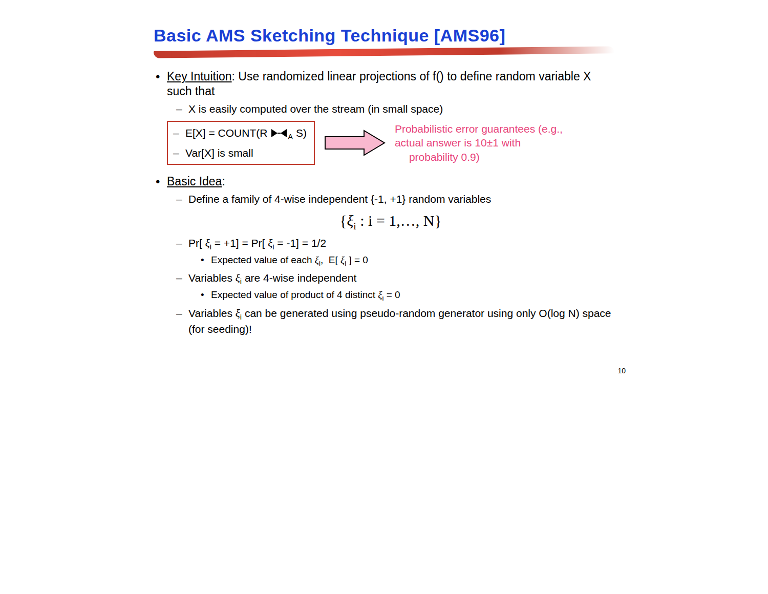Basic AMS Sketching Technique [AMS96]
Key Intuition: Use randomized linear projections of f() to define random variable X such that
X is easily computed over the stream (in small space)
E[X] = COUNT(R A S)
Var[X] is small
Probabilistic error guarantees (e.g., actual answer is 10±1 with probability 0.9)
Basic Idea:
Define a family of 4-wise independent {-1, +1} random variables
{ξi : i = 1,…, N}
Pr[ ξi = +1] = Pr[ ξi = -1] = 1/2
Expected value of each ξi, E[ ξi ] = 0
Variables ξi are 4-wise independent
Expected value of product of 4 distinct ξi = 0
Variables ξi can be generated using pseudo-random generator using only O(log N) space (for seeding)!
10